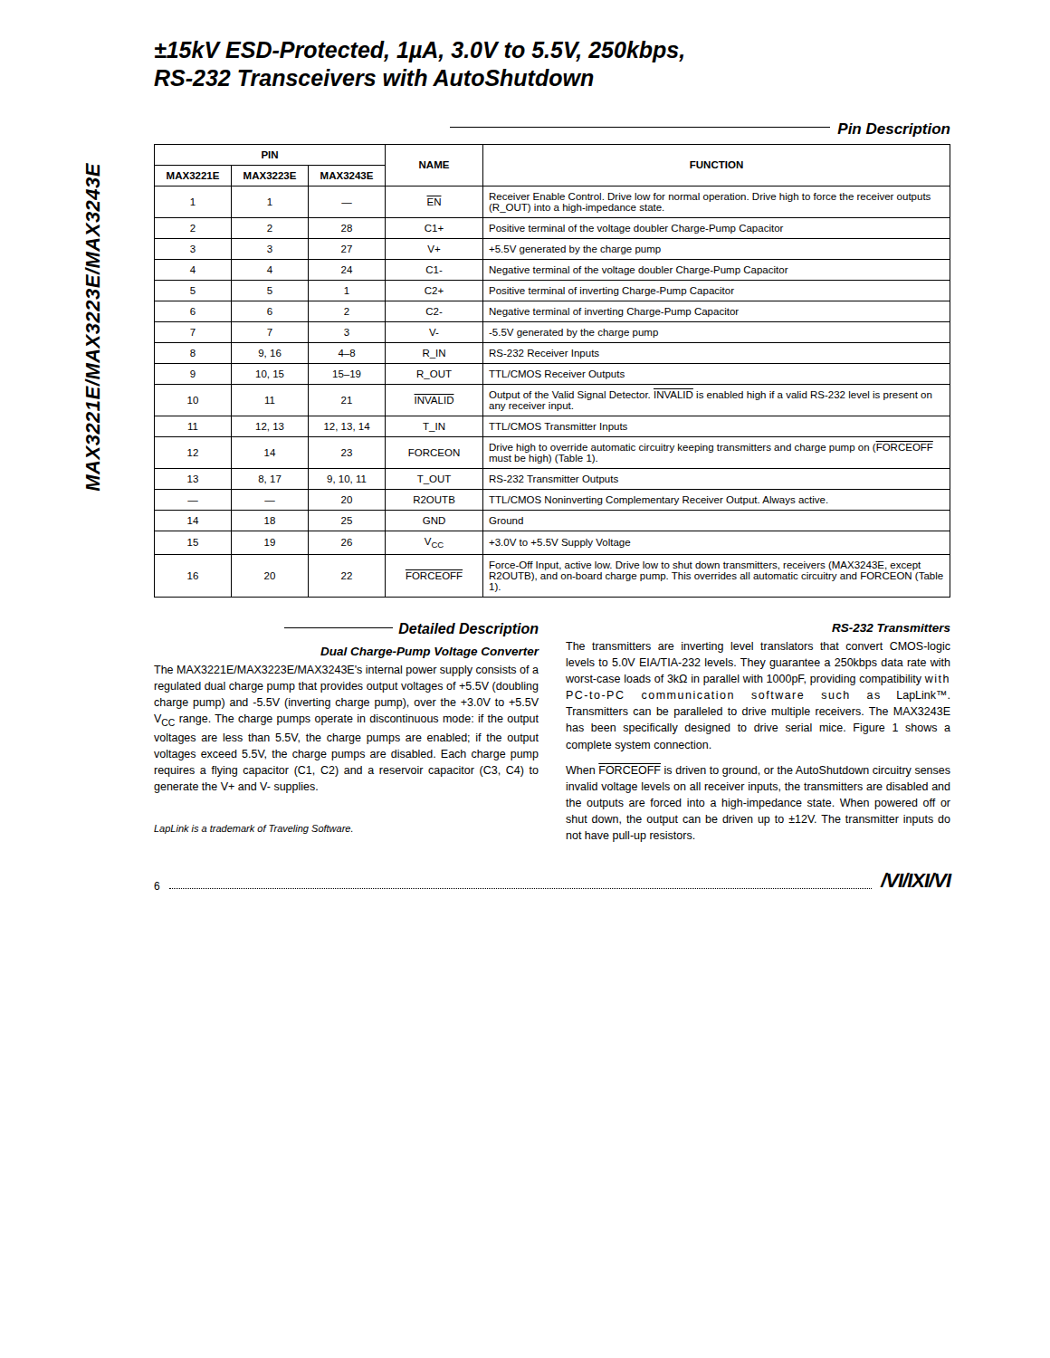MAX3221E/MAX3223E/MAX3243E
±15kV ESD-Protected, 1µA, 3.0V to 5.5V, 250kbps,
RS-232 Transceivers with AutoShutdown
Pin Description
| PIN | NAME | FUNCTION |
| --- | --- | --- |
| MAX3221E | MAX3223E | MAX3243E |
| 1 | 1 | — | EN | Receiver Enable Control. Drive low for normal operation. Drive high to force the receiver outputs (R_OUT) into a high-impedance state. |
| 2 | 2 | 28 | C1+ | Positive terminal of the voltage doubler Charge-Pump Capacitor |
| 3 | 3 | 27 | V+ | +5.5V generated by the charge pump |
| 4 | 4 | 24 | C1- | Negative terminal of the voltage doubler Charge-Pump Capacitor |
| 5 | 5 | 1 | C2+ | Positive terminal of inverting Charge-Pump Capacitor |
| 6 | 6 | 2 | C2- | Negative terminal of inverting Charge-Pump Capacitor |
| 7 | 7 | 3 | V- | -5.5V generated by the charge pump |
| 8 | 9, 16 | 4–8 | R_IN | RS-232 Receiver Inputs |
| 9 | 10, 15 | 15–19 | R_OUT | TTL/CMOS Receiver Outputs |
| 10 | 11 | 21 | INVALID | Output of the Valid Signal Detector. INVALID is enabled high if a valid RS-232 level is present on any receiver input. |
| 11 | 12, 13 | 12, 13, 14 | T_IN | TTL/CMOS Transmitter Inputs |
| 12 | 14 | 23 | FORCEON | Drive high to override automatic circuitry keeping transmitters and charge pump on ( FORCEOFF must be high) (Table 1). |
| 13 | 8, 17 | 9, 10, 11 | T_OUT | RS-232 Transmitter Outputs |
| — | — | 20 | R2OUTB | TTL/CMOS Noninverting Complementary Receiver Output. Always active. |
| 14 | 18 | 25 | GND | Ground |
| 15 | 19 | 26 | V CC | +3.0V to +5.5V Supply Voltage |
| 16 | 20 | 22 | FORCEOFF | Force-Off Input, active low. Drive low to shut down transmitters, receivers (MAX3243E, except R2OUTB), and on-board charge pump. This overrides all automatic circuitry and FORCEON (Table 1). |
Detailed Description
Dual Charge-Pump Voltage Converter
The MAX3221E/MAX3223E/MAX3243E's internal power supply consists of a regulated dual charge pump that provides output voltages of +5.5V (doubling charge pump) and -5.5V (inverting charge pump), over the +3.0V to +5.5V VCC range. The charge pumps operate in discontinuous mode: if the output voltages are less than 5.5V, the charge pumps are enabled; if the output voltages exceed 5.5V, the charge pumps are disabled. Each charge pump requires a flying capacitor (C1, C2) and a reservoir capacitor (C3, C4) to generate the V+ and V- supplies.
LapLink is a trademark of Traveling Software.
RS-232 Transmitters
The transmitters are inverting level translators that convert CMOS-logic levels to 5.0V EIA/TIA-232 levels. They guarantee a 250kbps data rate with worst-case loads of 3kΩ in parallel with 1000pF, providing compatibility with PC-to-PC communication software such as LapLink™. Transmitters can be paralleled to drive multiple receivers. The MAX3243E has been specifically designed to drive serial mice. Figure 1 shows a complete system connection.
When FORCEOFF is driven to ground, or the AutoShutdown circuitry senses invalid voltage levels on all receiver inputs, the transmitters are disabled and the outputs are forced into a high-impedance state. When powered off or shut down, the output can be driven up to ±12V. The transmitter inputs do not have pull-up resistors.
6 /VI/IXI/VI